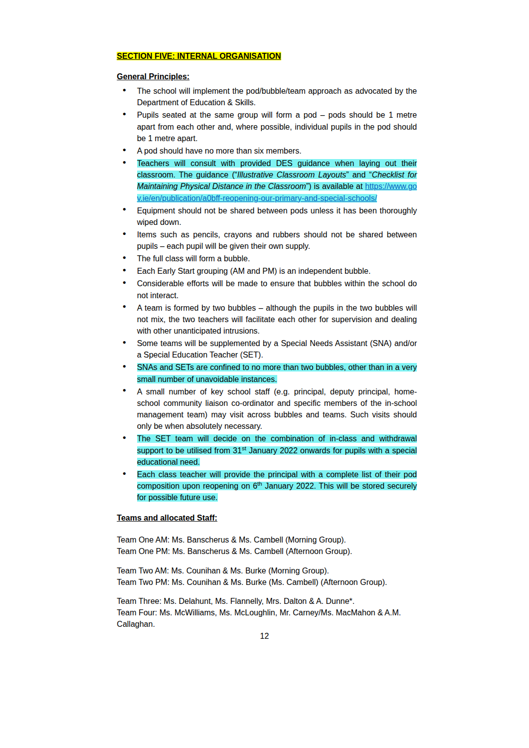SECTION FIVE: INTERNAL ORGANISATION
General Principles:
The school will implement the pod/bubble/team approach as advocated by the Department of Education & Skills.
Pupils seated at the same group will form a pod – pods should be 1 metre apart from each other and, where possible, individual pupils in the pod should be 1 metre apart.
A pod should have no more than six members.
Teachers will consult with provided DES guidance when laying out their classroom. The guidance (“Illustrative Classroom Layouts” and “Checklist for Maintaining Physical Distance in the Classroom”) is available at https://www.gov.ie/en/publication/a0bff-reopening-our-primary-and-special-schools/
Equipment should not be shared between pods unless it has been thoroughly wiped down.
Items such as pencils, crayons and rubbers should not be shared between pupils – each pupil will be given their own supply.
The full class will form a bubble.
Each Early Start grouping (AM and PM) is an independent bubble.
Considerable efforts will be made to ensure that bubbles within the school do not interact.
A team is formed by two bubbles – although the pupils in the two bubbles will not mix, the two teachers will facilitate each other for supervision and dealing with other unanticipated intrusions.
Some teams will be supplemented by a Special Needs Assistant (SNA) and/or a Special Education Teacher (SET).
SNAs and SETs are confined to no more than two bubbles, other than in a very small number of unavoidable instances.
A small number of key school staff (e.g. principal, deputy principal, home-school community liaison co-ordinator and specific members of the in-school management team) may visit across bubbles and teams. Such visits should only be when absolutely necessary.
The SET team will decide on the combination of in-class and withdrawal support to be utilised from 31st January 2022 onwards for pupils with a special educational need.
Each class teacher will provide the principal with a complete list of their pod composition upon reopening on 6th January 2022. This will be stored securely for possible future use.
Teams and allocated Staff:
Team One AM: Ms. Banscherus & Ms. Cambell (Morning Group).
Team One PM: Ms. Banscherus & Ms. Cambell (Afternoon Group).
Team Two AM: Ms. Counihan & Ms. Burke (Morning Group).
Team Two PM: Ms. Counihan & Ms. Burke (Ms. Cambell) (Afternoon Group).
Team Three: Ms. Delahunt, Ms. Flannelly, Mrs. Dalton & A. Dunne*.
Team Four: Ms. McWilliams, Ms. McLoughlin, Mr. Carney/Ms. MacMahon & A.M. Callaghan.
12